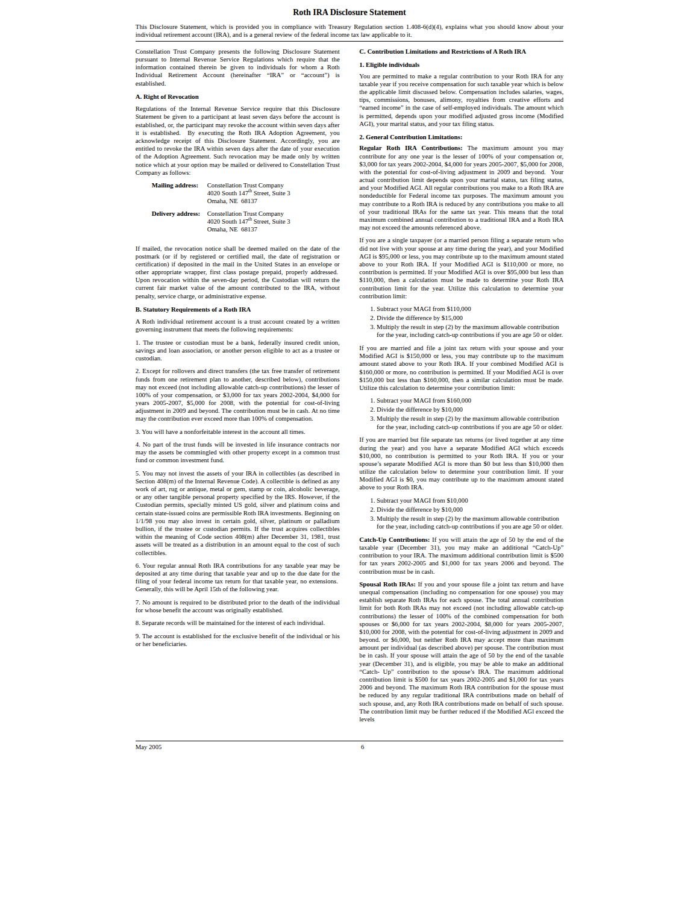Roth IRA Disclosure Statement
This Disclosure Statement, which is provided you in compliance with Treasury Regulation section 1.408-6(d)(4), explains what you should know about your individual retirement account (IRA), and is a general review of the federal income tax law applicable to it.
Constellation Trust Company presents the following Disclosure Statement pursuant to Internal Revenue Service Regulations which require that the information contained therein be given to individuals for whom a Roth Individual Retirement Account (hereinafter “IRA” or “account”) is established.
A. Right of Revocation
Regulations of the Internal Revenue Service require that this Disclosure Statement be given to a participant at least seven days before the account is established, or, the participant may revoke the account within seven days after it is established. By executing the Roth IRA Adoption Agreement, you acknowledge receipt of this Disclosure Statement. Accordingly, you are entitled to revoke the IRA within seven days after the date of your execution of the Adoption Agreement. Such revocation may be made only by written notice which at your option may be mailed or delivered to Constellation Trust Company as follows:
| Mailing address: | Constellation Trust Company 4020 South 147 th Street, Suite 3 Omaha, NE 68137 |
| Delivery address: | Constellation Trust Company 4020 South 147 th Street, Suite 3 Omaha, NE 68137 |
If mailed, the revocation notice shall be deemed mailed on the date of the postmark (or if by registered or certified mail, the date of registration or certification) if deposited in the mail in the United States in an envelope or other appropriate wrapper, first class postage prepaid, properly addressed. Upon revocation within the seven-day period, the Custodian will return the current fair market value of the amount contributed to the IRA, without penalty, service charge, or administrative expense.
B. Statutory Requirements of a Roth IRA
A Roth individual retirement account is a trust account created by a written governing instrument that meets the following requirements:
1. The trustee or custodian must be a bank, federally insured credit union, savings and loan association, or another person eligible to act as a trustee or custodian.
2. Except for rollovers and direct transfers (the tax free transfer of retirement funds from one retirement plan to another, described below), contributions may not exceed (not including allowable catch-up contributions) the lesser of 100% of your compensation, or $3,000 for tax years 2002-2004, $4,000 for years 2005-2007, $5,000 for 2008, with the potential for cost-of-living adjustment in 2009 and beyond. The contribution must be in cash. At no time may the contribution ever exceed more than 100% of compensation.
3. You will have a nonforfeitable interest in the account all times.
4. No part of the trust funds will be invested in life insurance contracts nor may the assets be commingled with other property except in a common trust fund or common investment fund.
5. You may not invest the assets of your IRA in collectibles (as described in Section 408(m) of the Internal Revenue Code). A collectible is defined as any work of art, rug or antique, metal or gem, stamp or coin, alcoholic beverage, or any other tangible personal property specified by the IRS. However, if the Custodian permits, specially minted US gold, silver and platinum coins and certain state-issued coins are permissible Roth IRA investments. Beginning on 1/1/98 you may also invest in certain gold, silver, platinum or palladium bullion, if the trustee or custodian permits. If the trust acquires collectibles within the meaning of Code section 408(m) after December 31, 1981, trust assets will be treated as a distribution in an amount equal to the cost of such collectibles.
6. Your regular annual Roth IRA contributions for any taxable year may be deposited at any time during that taxable year and up to the due date for the filing of your federal income tax return for that taxable year, no extensions. Generally, this will be April 15th of the following year.
7. No amount is required to be distributed prior to the death of the individual for whose benefit the account was originally established.
8. Separate records will be maintained for the interest of each individual.
9. The account is established for the exclusive benefit of the individual or his or her beneficiaries.
C. Contribution Limitations and Restrictions of A Roth IRA
1. Eligible individuals
You are permitted to make a regular contribution to your Roth IRA for any taxable year if you receive compensation for such taxable year which is below the applicable limit discussed below. Compensation includes salaries, wages, tips, commissions, bonuses, alimony, royalties from creative efforts and “earned income” in the case of self-employed individuals. The amount which is permitted, depends upon your modified adjusted gross income (Modified AGI), your marital status, and your tax filing status.
2. General Contribution Limitations:
Regular Roth IRA Contributions: The maximum amount you may contribute for any one year is the lesser of 100% of your compensation or, $3,000 for tax years 2002-2004, $4,000 for years 2005-2007, $5,000 for 2008, with the potential for cost-of-living adjustment in 2009 and beyond. Your actual contribution limit depends upon your marital status, tax filing status, and your Modified AGI. All regular contributions you make to a Roth IRA are nondeductible for Federal income tax purposes. The maximum amount you may contribute to a Roth IRA is reduced by any contributions you make to all of your traditional IRAs for the same tax year. This means that the total maximum combined annual contribution to a traditional IRA and a Roth IRA may not exceed the amounts referenced above.
If you are a single taxpayer (or a married person filing a separate return who did not live with your spouse at any time during the year), and your Modified AGI is $95,000 or less, you may contribute up to the maximum amount stated above to your Roth IRA. If your Modified AGI is $110,000 or more, no contribution is permitted. If your Modified AGI is over $95,000 but less than $110,000, then a calculation must be made to determine your Roth IRA contribution limit for the year. Utilize this calculation to determine your contribution limit:
Subtract your MAGI from $110,000
Divide the difference by $15,000
Multiply the result in step (2) by the maximum allowable contribution for the year, including catch-up contributions if you are age 50 or older.
If you are married and file a joint tax return with your spouse and your Modified AGI is $150,000 or less, you may contribute up to the maximum amount stated above to your Roth IRA. If your combined Modified AGI is $160,000 or more, no contribution is permitted. If your Modified AGI is over $150,000 but less than $160,000, then a similar calculation must be made. Utilize this calculation to determine your contribution limit:
Subtract your MAGI from $160,000
Divide the difference by $10,000
Multiply the result in step (2) by the maximum allowable contribution for the year, including catch-up contributions if you are age 50 or older.
If you are married but file separate tax returns (or lived together at any time during the year) and you have a separate Modified AGI which exceeds $10,000, no contribution is permitted to your Roth IRA. If you or your spouse’s separate Modified AGI is more than $0 but less than $10,000 then utilize the calculation below to determine your contribution limit. If your Modified AGI is $0, you may contribute up to the maximum amount stated above to your Roth IRA.
Subtract your MAGI from $10,000
Divide the difference by $10,000
Multiply the result in step (2) by the maximum allowable contribution for the year, including catch-up contributions if you are age 50 or older.
Catch-Up Contributions: If you will attain the age of 50 by the end of the taxable year (December 31), you may make an additional “Catch-Up” contribution to your IRA. The maximum additional contribution limit is $500 for tax years 2002-2005 and $1,000 for tax years 2006 and beyond. The contribution must be in cash.
Spousal Roth IRAs: If you and your spouse file a joint tax return and have unequal compensation (including no compensation for one spouse) you may establish separate Roth IRAs for each spouse. The total annual contribution limit for both Roth IRAs may not exceed (not including allowable catch-up contributions) the lesser of 100% of the combined compensation for both spouses or $6,000 for tax years 2002-2004, $8,000 for years 2005-2007, $10,000 for 2008, with the potential for cost-of-living adjustment in 2009 and beyond. or $6,000, but neither Roth IRA may accept more than maximum amount per individual (as described above) per spouse. The contribution must be in cash. If your spouse will attain the age of 50 by the end of the taxable year (December 31), and is eligible, you may be able to make an additional “Catch- Up” contribution to the spouse’s IRA. The maximum additional contribution limit is $500 for tax years 2002-2005 and $1,000 for tax years 2006 and beyond. The maximum Roth IRA contribution for the spouse must be reduced by any regular traditional IRA contributions made on behalf of such spouse, and, any Roth IRA contributions made on behalf of such spouse. The contribution limit may be further reduced if the Modified AGl exceed the levels
May 2005
6